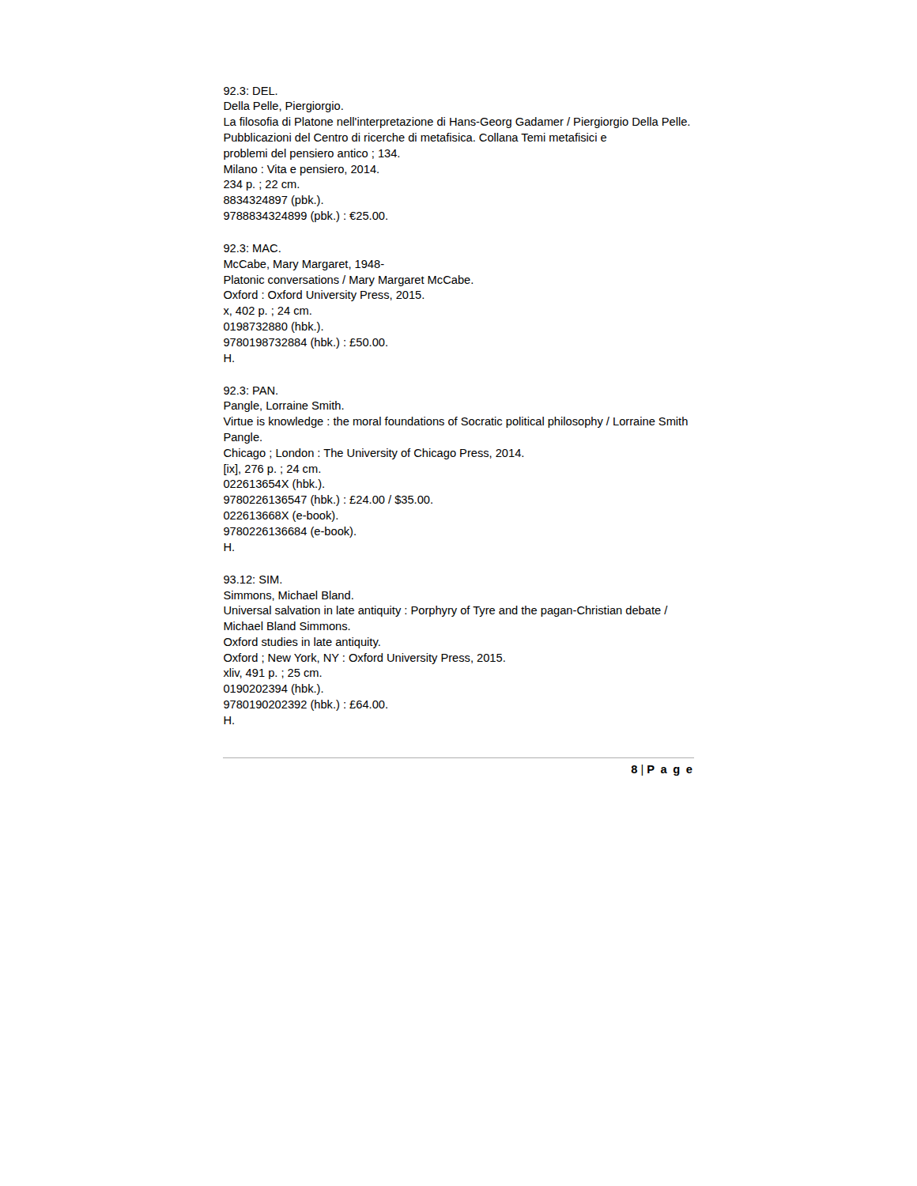92.3: DEL.
Della Pelle, Piergiorgio.
La filosofia di Platone nell'interpretazione di Hans-Georg Gadamer / Piergiorgio Della Pelle.
Pubblicazioni del Centro di ricerche di metafisica. Collana Temi metafisici e
problemi del pensiero antico ; 134.
Milano : Vita e pensiero, 2014.
234 p. ; 22 cm.
8834324897 (pbk.).
9788834324899 (pbk.) : €25.00.
92.3: MAC.
McCabe, Mary Margaret, 1948-
Platonic conversations / Mary Margaret McCabe.
Oxford : Oxford University Press, 2015.
x, 402 p. ; 24 cm.
0198732880 (hbk.).
9780198732884 (hbk.) : £50.00.
H.
92.3: PAN.
Pangle, Lorraine Smith.
Virtue is knowledge : the moral foundations of Socratic political philosophy / Lorraine Smith Pangle.
Chicago ; London : The University of Chicago Press, 2014.
[ix], 276 p. ; 24 cm.
022613654X (hbk.).
9780226136547 (hbk.) : £24.00 / $35.00.
022613668X (e-book).
9780226136684 (e-book).
H.
93.12: SIM.
Simmons, Michael Bland.
Universal salvation in late antiquity : Porphyry of Tyre and the pagan-Christian debate / Michael Bland Simmons.
Oxford studies in late antiquity.
Oxford ; New York, NY : Oxford University Press, 2015.
xliv, 491 p. ; 25 cm.
0190202394 (hbk.).
9780190202392 (hbk.) : £64.00.
H.
8 | P a g e